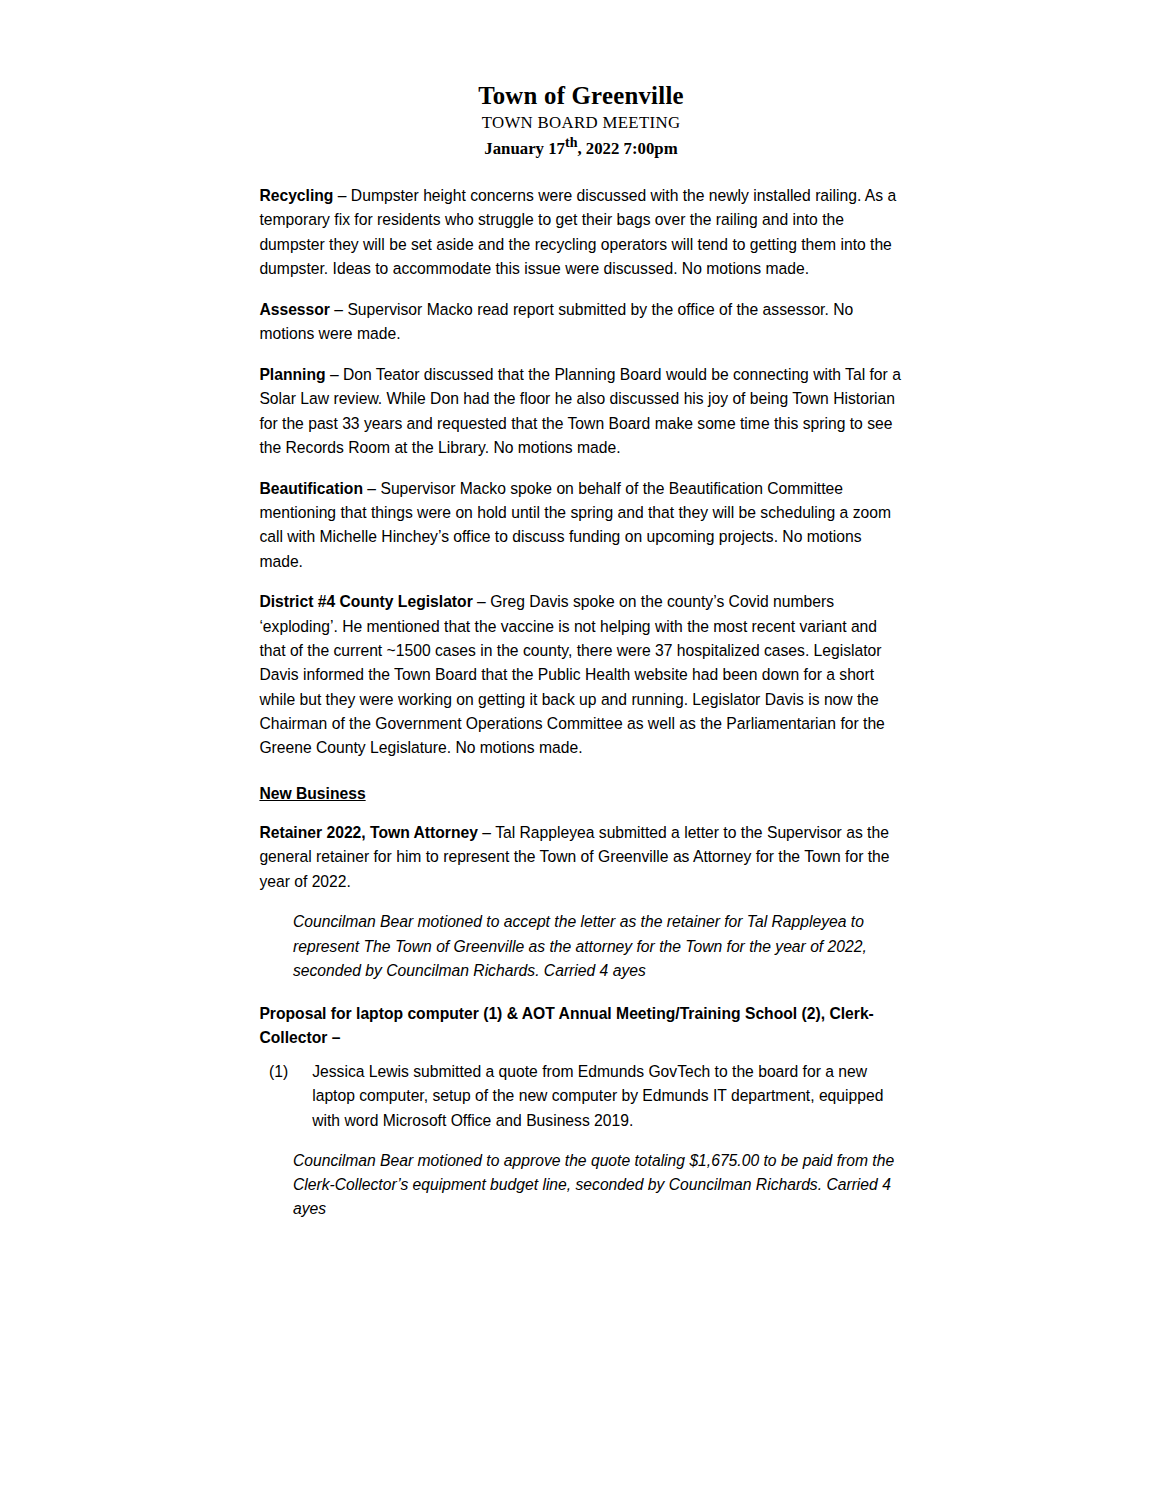Town of Greenville
TOWN BOARD MEETING
January 17th, 2022 7:00pm
Recycling – Dumpster height concerns were discussed with the newly installed railing. As a temporary fix for residents who struggle to get their bags over the railing and into the dumpster they will be set aside and the recycling operators will tend to getting them into the dumpster. Ideas to accommodate this issue were discussed. No motions made.
Assessor – Supervisor Macko read report submitted by the office of the assessor. No motions were made.
Planning – Don Teator discussed that the Planning Board would be connecting with Tal for a Solar Law review. While Don had the floor he also discussed his joy of being Town Historian for the past 33 years and requested that the Town Board make some time this spring to see the Records Room at the Library. No motions made.
Beautification – Supervisor Macko spoke on behalf of the Beautification Committee mentioning that things were on hold until the spring and that they will be scheduling a zoom call with Michelle Hinchey’s office to discuss funding on upcoming projects. No motions made.
District #4 County Legislator – Greg Davis spoke on the county’s Covid numbers ‘exploding’. He mentioned that the vaccine is not helping with the most recent variant and that of the current ~1500 cases in the county, there were 37 hospitalized cases. Legislator Davis informed the Town Board that the Public Health website had been down for a short while but they were working on getting it back up and running. Legislator Davis is now the Chairman of the Government Operations Committee as well as the Parliamentarian for the Greene County Legislature. No motions made.
New Business
Retainer 2022, Town Attorney – Tal Rappleyea submitted a letter to the Supervisor as the general retainer for him to represent the Town of Greenville as Attorney for the Town for the year of 2022.
Councilman Bear motioned to accept the letter as the retainer for Tal Rappleyea to represent The Town of Greenville as the attorney for the Town for the year of 2022, seconded by Councilman Richards. Carried 4 ayes
Proposal for laptop computer (1) & AOT Annual Meeting/Training School (2), Clerk-Collector –
(1) Jessica Lewis submitted a quote from Edmunds GovTech to the board for a new laptop computer, setup of the new computer by Edmunds IT department, equipped with word Microsoft Office and Business 2019.
Councilman Bear motioned to approve the quote totaling $1,675.00 to be paid from the Clerk-Collector’s equipment budget line, seconded by Councilman Richards. Carried 4 ayes